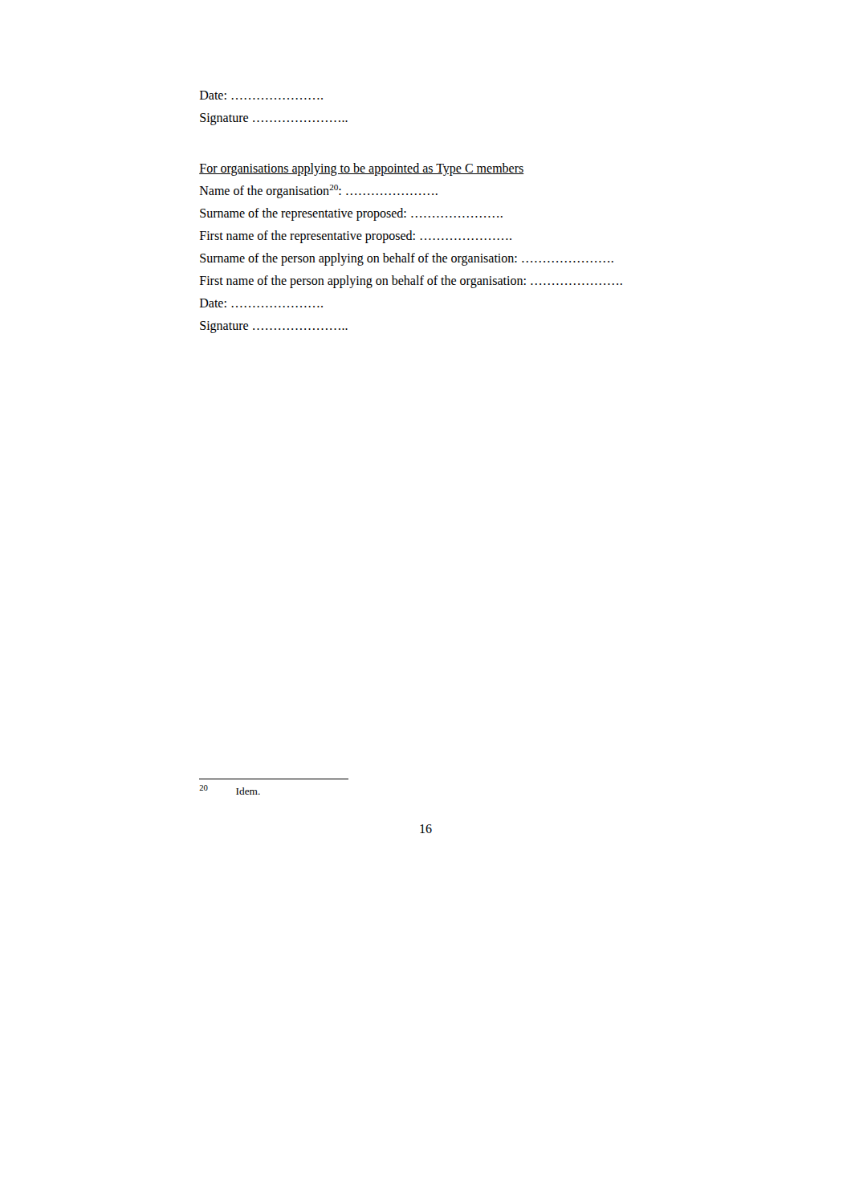Date: ………………….
Signature …………………..
For organisations applying to be appointed as Type C members
Name of the organisation20: ………………….
Surname of the representative proposed: ………………….
First name of the representative proposed: ………………….
Surname of the person applying on behalf of the organisation: ………………….
First name of the person applying on behalf of the organisation: ………………….
Date: ………………….
Signature …………………..
20 Idem.
16